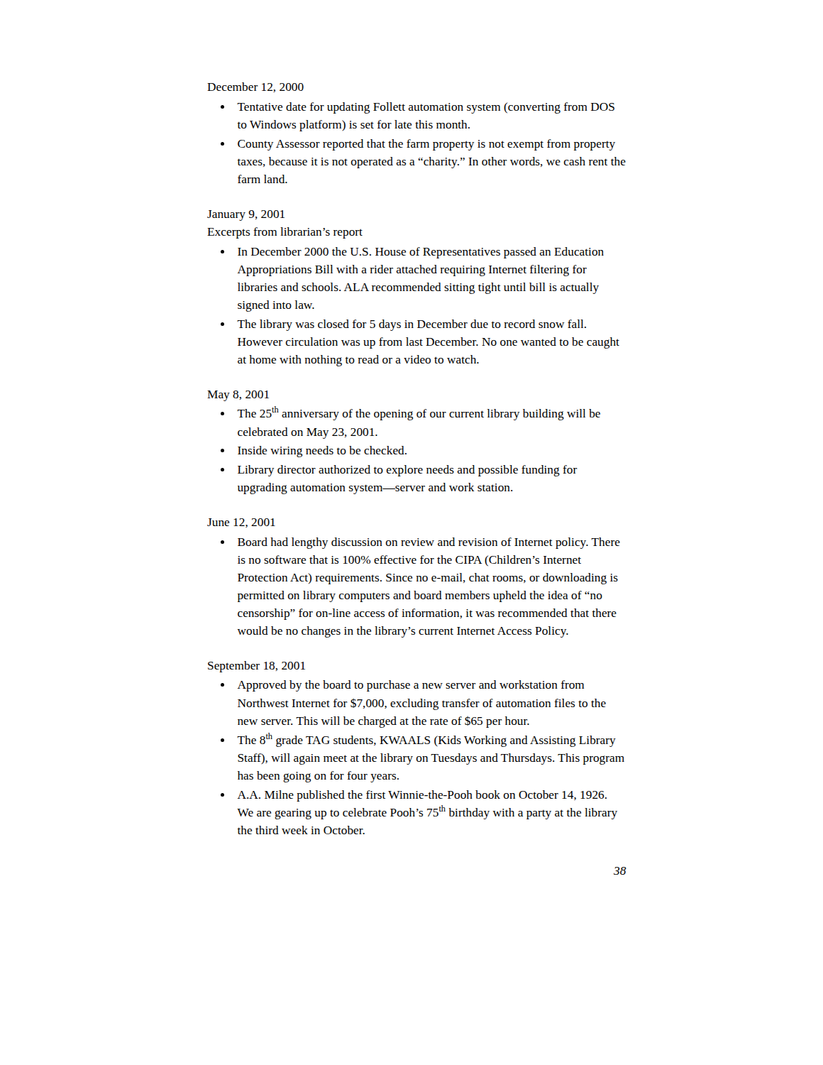December 12, 2000
Tentative date for updating Follett automation system (converting from DOS to Windows platform) is set for late this month.
County Assessor reported that the farm property is not exempt from property taxes, because it is not operated as a “charity.” In other words, we cash rent the farm land.
January 9, 2001
Excerpts from librarian’s report
In December 2000 the U.S. House of Representatives passed an Education Appropriations Bill with a rider attached requiring Internet filtering for libraries and schools. ALA recommended sitting tight until bill is actually signed into law.
The library was closed for 5 days in December due to record snow fall. However circulation was up from last December. No one wanted to be caught at home with nothing to read or a video to watch.
May 8, 2001
The 25th anniversary of the opening of our current library building will be celebrated on May 23, 2001.
Inside wiring needs to be checked.
Library director authorized to explore needs and possible funding for upgrading automation system—server and work station.
June 12, 2001
Board had lengthy discussion on review and revision of Internet policy. There is no software that is 100% effective for the CIPA (Children’s Internet Protection Act) requirements. Since no e-mail, chat rooms, or downloading is permitted on library computers and board members upheld the idea of “no censorship” for on-line access of information, it was recommended that there would be no changes in the library’s current Internet Access Policy.
September 18, 2001
Approved by the board to purchase a new server and workstation from Northwest Internet for $7,000, excluding transfer of automation files to the new server. This will be charged at the rate of $65 per hour.
The 8th grade TAG students, KWAALS (Kids Working and Assisting Library Staff), will again meet at the library on Tuesdays and Thursdays. This program has been going on for four years.
A.A. Milne published the first Winnie-the-Pooh book on October 14, 1926. We are gearing up to celebrate Pooh’s 75th birthday with a party at the library the third week in October.
38